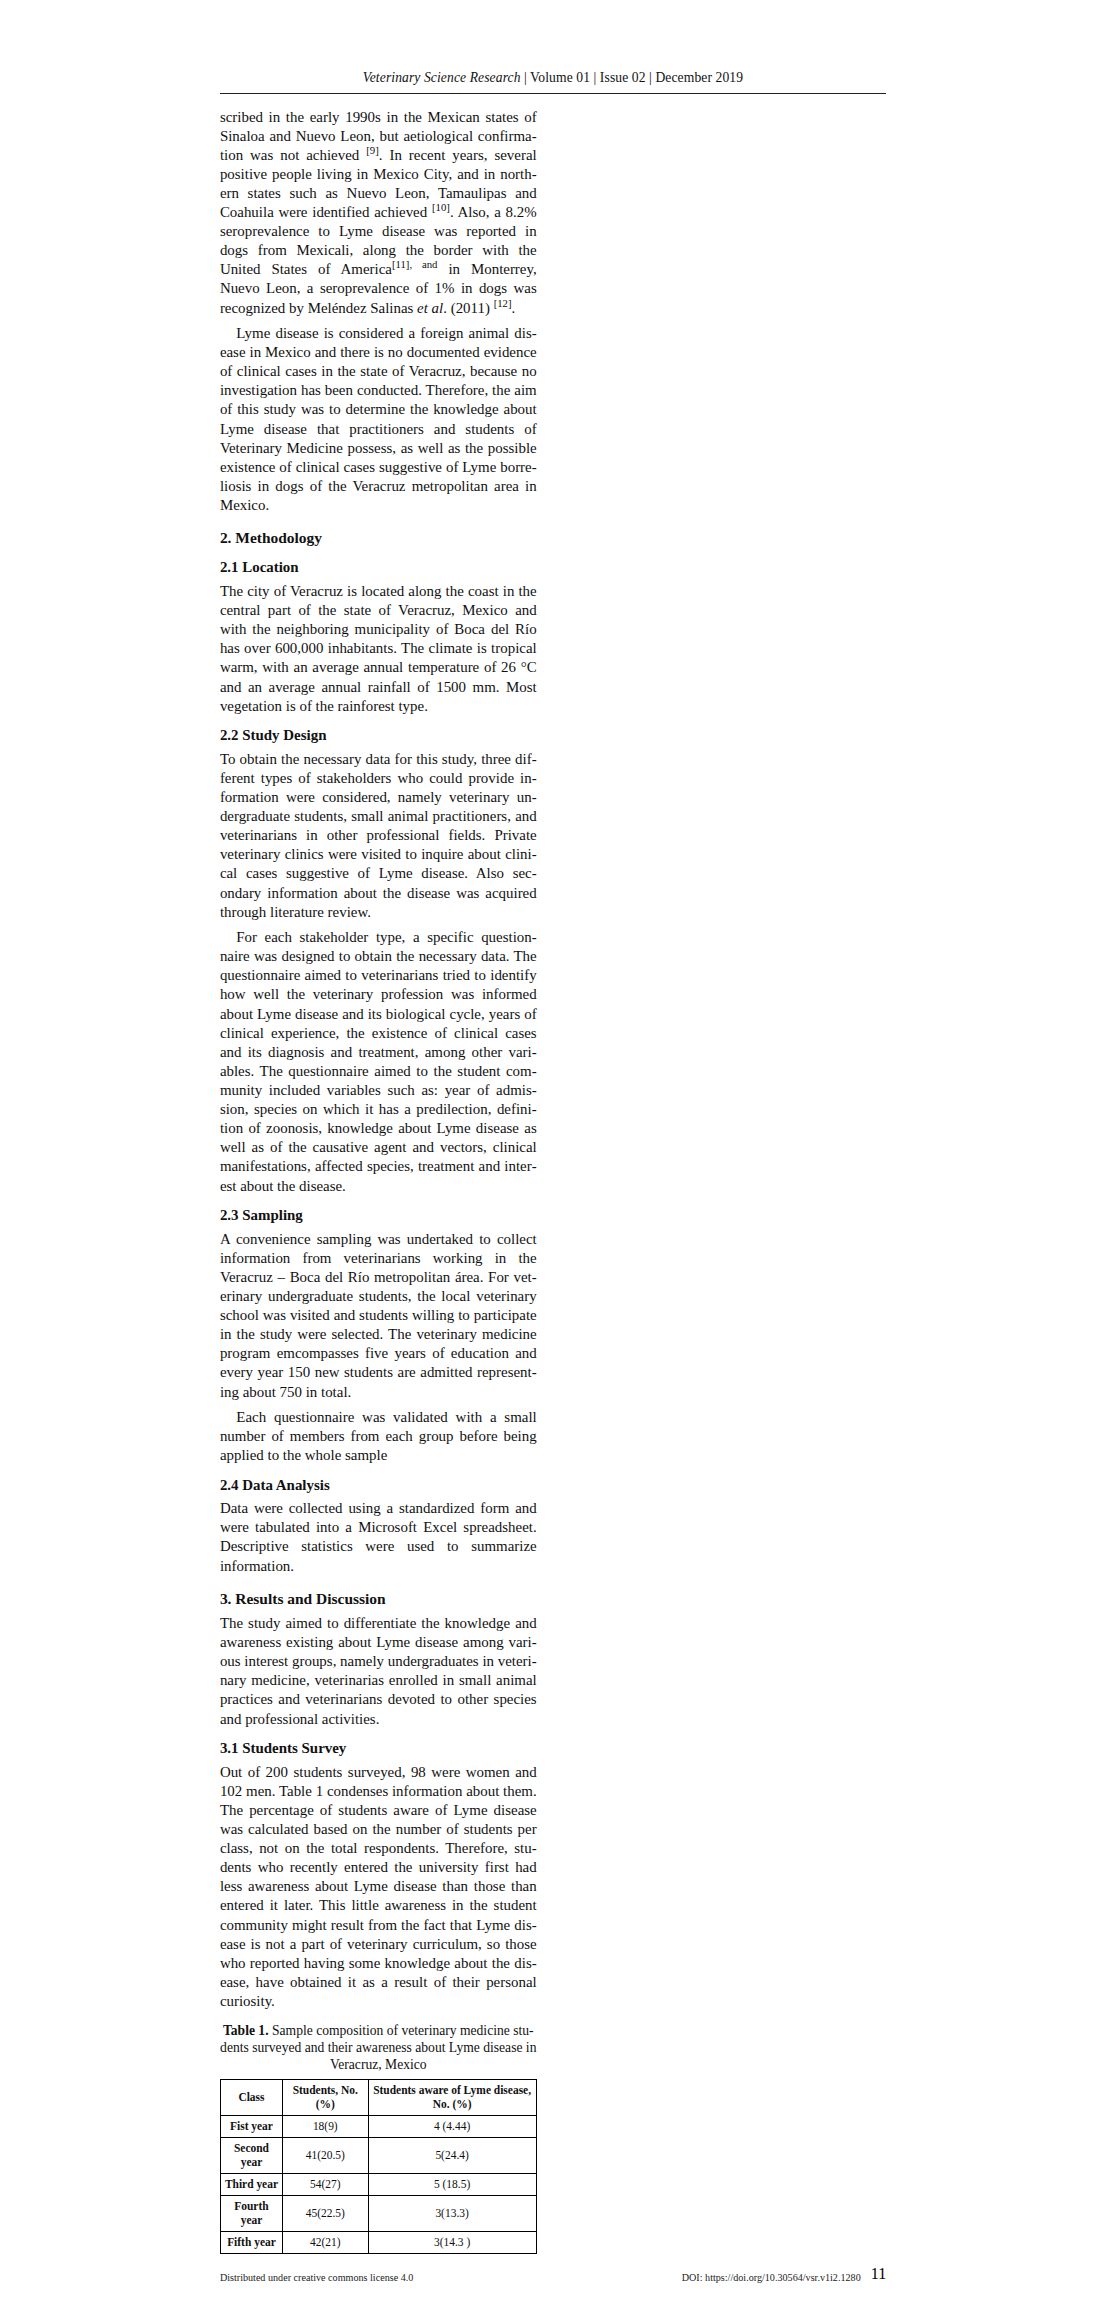Veterinary Science Research | Volume 01 | Issue 02 | December 2019
scribed in the early 1990s in the Mexican states of Sinaloa and Nuevo Leon, but aetiological confirmation was not achieved [9]. In recent years, several positive people living in Mexico City, and in northern states such as Nuevo Leon, Tamaulipas and Coahuila were identified achieved [10]. Also, a 8.2% seroprevalence to Lyme disease was reported in dogs from Mexicali, along the border with the United States of America[11], and in Monterrey, Nuevo Leon, a seroprevalence of 1% in dogs was recognized by Meléndez Salinas et al. (2011) [12].
Lyme disease is considered a foreign animal disease in Mexico and there is no documented evidence of clinical cases in the state of Veracruz, because no investigation has been conducted. Therefore, the aim of this study was to determine the knowledge about Lyme disease that practitioners and students of Veterinary Medicine possess, as well as the possible existence of clinical cases suggestive of Lyme borreliosis in dogs of the Veracruz metropolitan area in Mexico.
2. Methodology
2.1 Location
The city of Veracruz is located along the coast in the central part of the state of Veracruz, Mexico and with the neighboring municipality of Boca del Río has over 600,000 inhabitants. The climate is tropical warm, with an average annual temperature of 26 °C and an average annual rainfall of 1500 mm. Most vegetation is of the rainforest type.
2.2 Study Design
To obtain the necessary data for this study, three different types of stakeholders who could provide information were considered, namely veterinary undergraduate students, small animal practitioners, and veterinarians in other professional fields. Private veterinary clinics were visited to inquire about clinical cases suggestive of Lyme disease. Also secondary information about the disease was acquired through literature review.
For each stakeholder type, a specific questionnaire was designed to obtain the necessary data. The questionnaire aimed to veterinarians tried to identify how well the veterinary profession was informed about Lyme disease and its biological cycle, years of clinical experience, the existence of clinical cases and its diagnosis and treatment, among other variables. The questionnaire aimed to the student community included variables such as: year of admission, species on which it has a predilection, definition of zoonosis, knowledge about Lyme disease as well as of the causative agent and vectors, clinical manifestations, affected species, treatment and interest about the disease.
2.3 Sampling
A convenience sampling was undertaked to collect information from veterinarians working in the Veracruz – Boca del Río metropolitan área. For veterinary undergraduate students, the local veterinary school was visited and students willing to participate in the study were selected. The veterinary medicine program emcompasses five years of education and every year 150 new students are admitted representing about 750 in total.
Each questionnaire was validated with a small number of members from each group before being applied to the whole sample
2.4 Data Analysis
Data were collected using a standardized form and were tabulated into a Microsoft Excel spreadsheet. Descriptive statistics were used to summarize information.
3. Results and Discussion
The study aimed to differentiate the knowledge and awareness existing about Lyme disease among various interest groups, namely undergraduates in veterinary medicine, veterinarias enrolled in small animal practices and veterinarians devoted to other species and professional activities.
3.1 Students Survey
Out of 200 students surveyed, 98 were women and 102 men. Table 1 condenses information about them. The percentage of students aware of Lyme disease was calculated based on the number of students per class, not on the total respondents. Therefore, students who recently entered the university first had less awareness about Lyme disease than those than entered it later. This little awareness in the student community might result from the fact that Lyme disease is not a part of veterinary curriculum, so those who reported having some knowledge about the disease, have obtained it as a result of their personal curiosity.
Table 1. Sample composition of veterinary medicine students surveyed and their awareness about Lyme disease in Veracruz, Mexico
| Class | Students, No. (%) | Students aware of Lyme disease, No. (%) |
| --- | --- | --- |
| Fist year | 18(9) | 4 (4.44) |
| Second year | 41(20.5) | 5(24.4) |
| Third year | 54(27) | 5 (18.5) |
| Fourth year | 45(22.5) | 3(13.3) |
| Fifth year | 42(21) | 3(14.3 ) |
Distributed under creative commons license 4.0
DOI: https://doi.org/10.30564/vsr.v1i2.1280
11